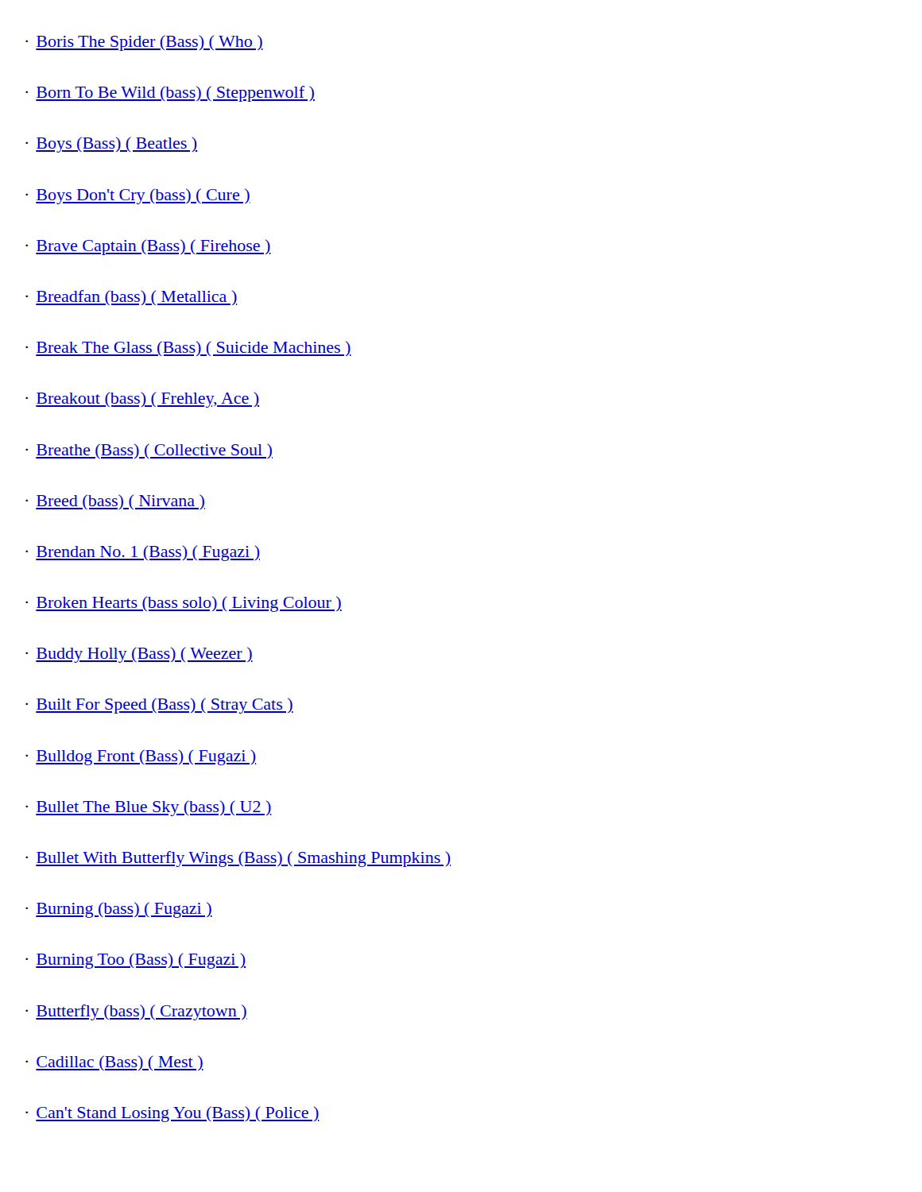Boris The Spider (Bass) ( Who )
Born To Be Wild (bass) ( Steppenwolf )
Boys (Bass) ( Beatles )
Boys Don't Cry (bass) ( Cure )
Brave Captain (Bass) ( Firehose )
Breadfan (bass) ( Metallica )
Break The Glass (Bass) ( Suicide Machines )
Breakout (bass) ( Frehley, Ace )
Breathe (Bass) ( Collective Soul )
Breed (bass) ( Nirvana )
Brendan No. 1 (Bass) ( Fugazi )
Broken Hearts (bass solo) ( Living Colour )
Buddy Holly (Bass) ( Weezer )
Built For Speed (Bass) ( Stray Cats )
Bulldog Front (Bass) ( Fugazi )
Bullet The Blue Sky (bass) ( U2 )
Bullet With Butterfly Wings (Bass) ( Smashing Pumpkins )
Burning (bass) ( Fugazi )
Burning Too (Bass) ( Fugazi )
Butterfly (bass) ( Crazytown )
Cadillac (Bass) ( Mest )
Can't Stand Losing You (Bass) ( Police )